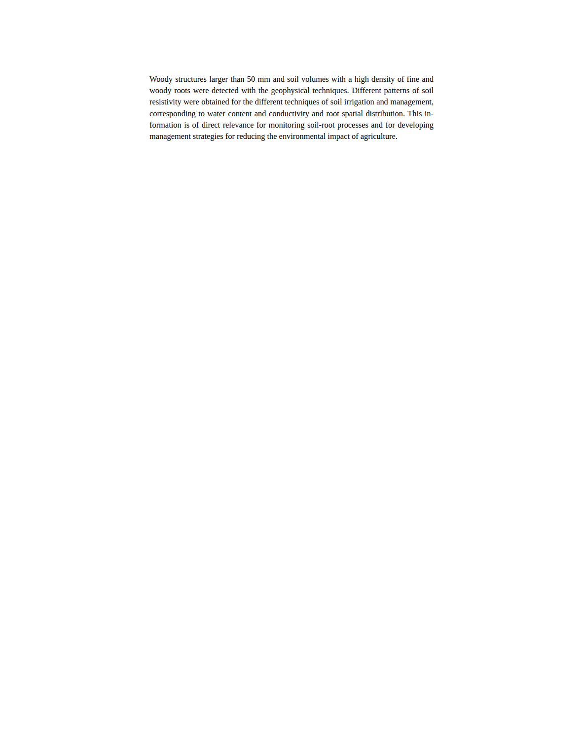Woody structures larger than 50 mm and soil volumes with a high density of fine and woody roots were detected with the geophysical techniques. Different patterns of soil resistivity were obtained for the different techniques of soil irrigation and management, corresponding to water content and conductivity and root spatial distribution. This information is of direct relevance for monitoring soil-root processes and for developing management strategies for reducing the environmental impact of agriculture.